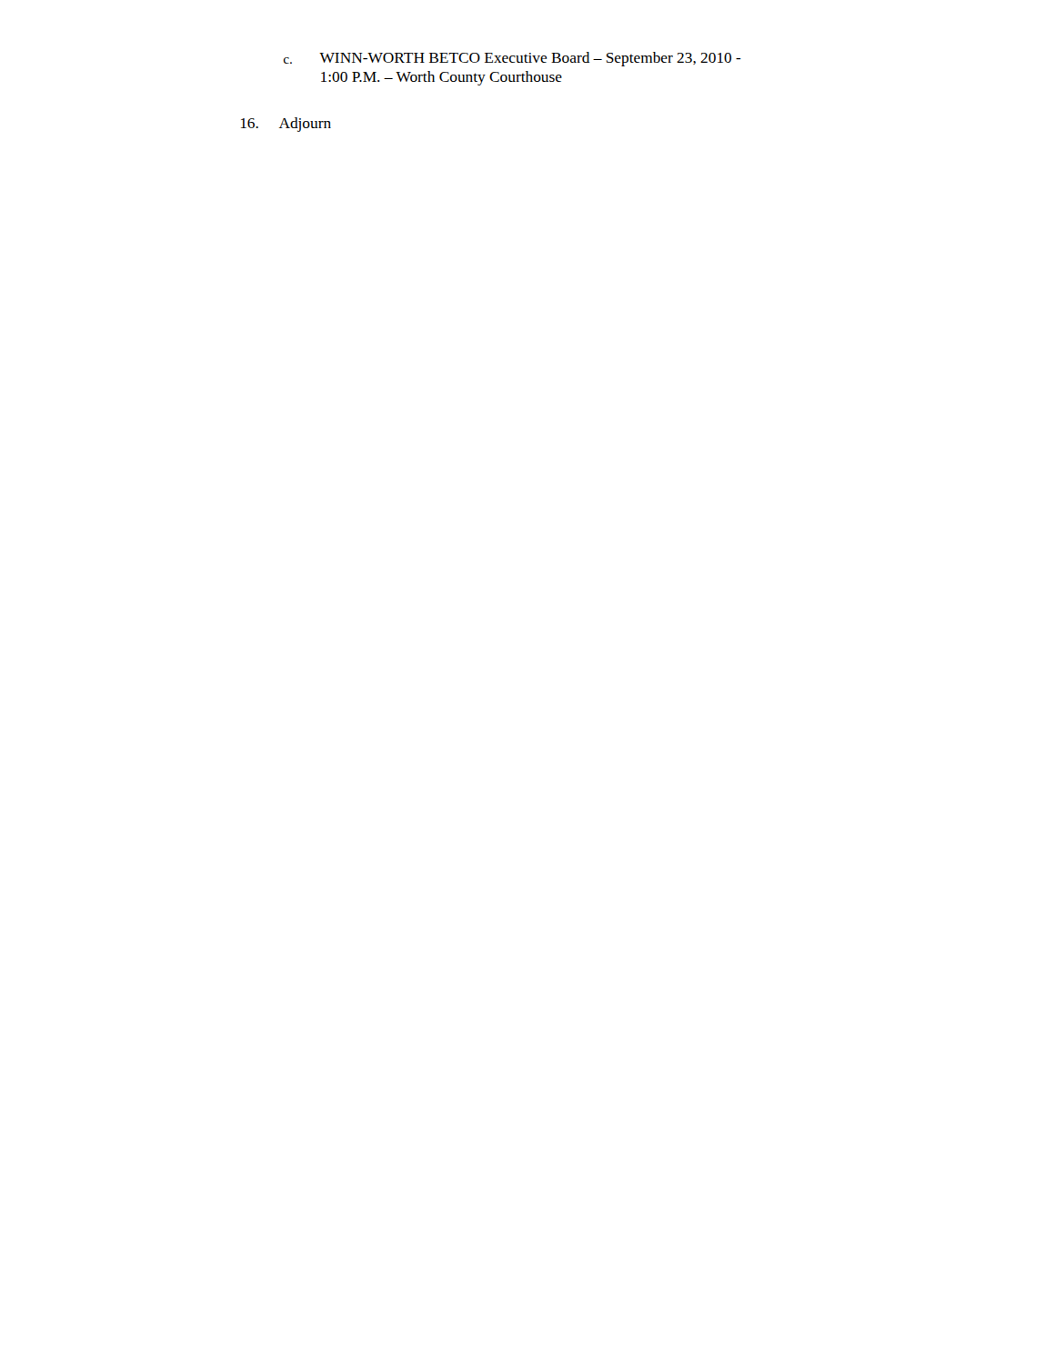c.
WINN-WORTH BETCO Executive Board – September 23, 2010 - 1:00 P.M. – Worth County Courthouse
16.
Adjourn